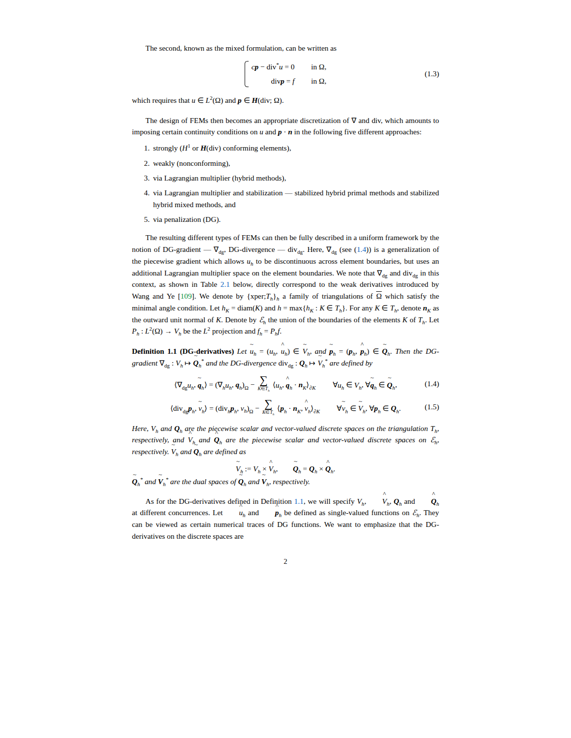The second, known as the mixed formulation, can be written as
cp − div*u = 0 in Ω, div p = f in Ω, (1.3)
which requires that u ∈ L2(Ω) and p ∈ H(div; Ω).
The design of FEMs then becomes an appropriate discretization of ∇ and div, which amounts to imposing certain continuity conditions on u and p · n in the following five different approaches:
strongly (H1 or H(div) conforming elements),
weakly (nonconforming),
via Lagrangian multiplier (hybrid methods),
via Lagrangian multiplier and stabilization — stabilized hybrid primal methods and stabilized hybrid mixed methods, and
via penalization (DG).
The resulting different types of FEMs can then be fully described in a uniform framework by the notion of DG-gradient — ∇dg, DG-divergence — divdg. Here, ∇dg (see (1.4)) is a generalization of the piecewise gradient which allows uh to be discontinuous across element boundaries, but uses an additional Lagrangian multiplier space on the element boundaries. We note that ∇dg and divdg in this context, as shown in Table 2.1 below, directly correspond to the weak derivatives introduced by Wang and Ye [109]. We denote by {xper; Th}h a family of triangulations of Ω which satisfy the minimal angle condition. Let hK = diam(K) and h = max{hK : K ∈ Th}. For any K ∈ Th, denote nK as the outward unit normal of K. Denote by ℰh the union of the boundaries of the elements K of Th. Let Ph : L2(Ω) → Vh be the L2 projection and fh = Phf.
Definition 1.1 (DG-derivatives) Let ~uh = (uh, ^uh) ∈ ~Vh, and ~ph = (ph, ^ph) ∈ ~Qh. Then the DG-gradient ∇dg : Vh ↦ ~Qh* and the DG-divergence divdg : Qh ↦ ~Vh* are defined by
⟨∇dguh, ~qh⟩ = (∇huh, qh)Ω − ∑K∈Th ⟨uh, ^qh · nK⟩∂K ∀uh ∈ Vh, ∀~qh ∈ ~Qh, (1.4)
⟨divdgph, ~vh⟩ = (divhph, vh)Ω − ∑K∈Th ⟨ph · nK, ^vh⟩∂K ∀~vh ∈ ~Vh, ∀ph ∈ Qh. (1.5)
Here, Vh and Qh are the piecewise scalar and vector-valued discrete spaces on the triangulation Th, respectively, and ^Vh and ^Qh are the piecewise scalar and vector-valued discrete spaces on ℰh, respectively. ~Vh and ~Qh are defined as
~Vh := Vh × ^Vh, ~Qh = Qh × ^Qh.
~Qh* and ~Vh* are the dual spaces of ~Qh and ~Vh, respectively.
As for the DG-derivatives defined in Definition 1.1, we will specify Vh, ^Vh, Qh and ^Qh at different concurrences. Let ^uh and ^ph be defined as single-valued functions on ℰh. They can be viewed as certain numerical traces of DG functions. We want to emphasize that the DG-derivatives on the discrete spaces are
2